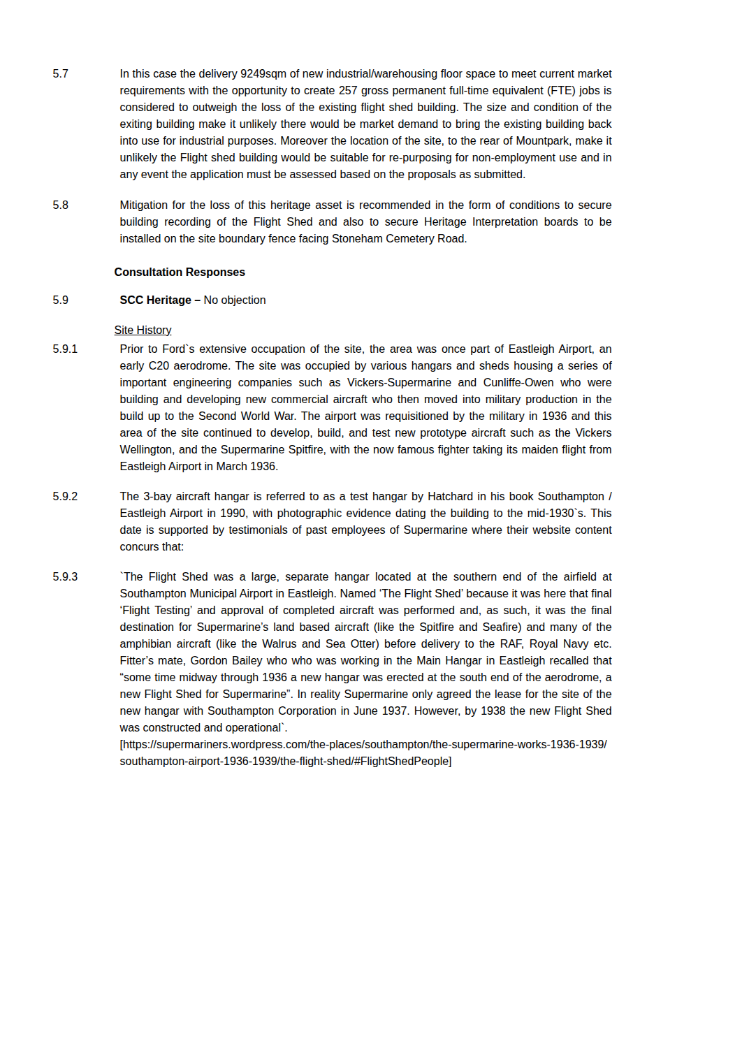5.7
In this case the delivery 9249sqm of new industrial/warehousing floor space to meet current market requirements with the opportunity to create 257 gross permanent full-time equivalent (FTE) jobs is considered to outweigh the loss of the existing flight shed building. The size and condition of the exiting building make it unlikely there would be market demand to bring the existing building back into use for industrial purposes. Moreover the location of the site, to the rear of Mountpark, make it unlikely the Flight shed building would be suitable for re-purposing for non-employment use and in any event the application must be assessed based on the proposals as submitted.
5.8
Mitigation for the loss of this heritage asset is recommended in the form of conditions to secure building recording of the Flight Shed and also to secure Heritage Interpretation boards to be installed on the site boundary fence facing Stoneham Cemetery Road.
Consultation Responses
5.9
SCC Heritage – No objection
Site History
5.9.1
Prior to Ford`s extensive occupation of the site, the area was once part of Eastleigh Airport, an early C20 aerodrome. The site was occupied by various hangars and sheds housing a series of important engineering companies such as Vickers-Supermarine and Cunliffe-Owen who were building and developing new commercial aircraft who then moved into military production in the build up to the Second World War. The airport was requisitioned by the military in 1936 and this area of the site continued to develop, build, and test new prototype aircraft such as the Vickers Wellington, and the Supermarine Spitfire, with the now famous fighter taking its maiden flight from Eastleigh Airport in March 1936.
5.9.2
The 3-bay aircraft hangar is referred to as a test hangar by Hatchard in his book Southampton / Eastleigh Airport in 1990, with photographic evidence dating the building to the mid-1930`s. This date is supported by testimonials of past employees of Supermarine where their website content concurs that:
5.9.3
`The Flight Shed was a large, separate hangar located at the southern end of the airfield at Southampton Municipal Airport in Eastleigh. Named ‘The Flight Shed’ because it was here that final ‘Flight Testing’ and approval of completed aircraft was performed and, as such, it was the final destination for Supermarine’s land based aircraft (like the Spitfire and Seafire) and many of the amphibian aircraft (like the Walrus and Sea Otter) before delivery to the RAF, Royal Navy etc. Fitter’s mate, Gordon Bailey who who was working in the Main Hangar in Eastleigh recalled that “some time midway through 1936 a new hangar was erected at the south end of the aerodrome, a new Flight Shed for Supermarine”. In reality Supermarine only agreed the lease for the site of the new hangar with Southampton Corporation in June 1937. However, by 1938 the new Flight Shed was constructed and operational`.
[https://supermariners.wordpress.com/the-places/southampton/the-supermarine-works-1936-1939/southampton-airport-1936-1939/the-flight-shed/#FlightShedPeople]